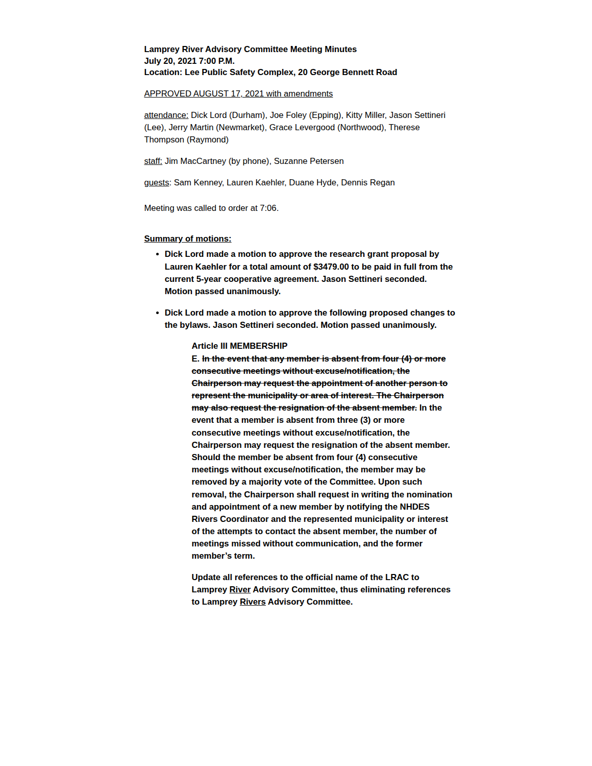Lamprey River Advisory Committee Meeting Minutes
July 20, 2021 7:00 P.M.
Location: Lee Public Safety Complex, 20 George Bennett Road
APPROVED AUGUST 17, 2021 with amendments
attendance: Dick Lord (Durham), Joe Foley (Epping), Kitty Miller, Jason Settineri (Lee), Jerry Martin (Newmarket), Grace Levergood (Northwood), Therese Thompson (Raymond)
staff: Jim MacCartney (by phone), Suzanne Petersen
guests: Sam Kenney, Lauren Kaehler, Duane Hyde, Dennis Regan
Meeting was called to order at 7:06.
Summary of motions:
Dick Lord made a motion to approve the research grant proposal by Lauren Kaehler for a total amount of $3479.00 to be paid in full from the current 5-year cooperative agreement. Jason Settineri seconded. Motion passed unanimously.
Dick Lord made a motion to approve the following proposed changes to the bylaws. Jason Settineri seconded. Motion passed unanimously.
Article III MEMBERSHIP
E. In the event that any member is absent from four (4) or more consecutive meetings without excuse/notification, the Chairperson may request the appointment of another person to represent the municipality or area of interest. The Chairperson may also request the resignation of the absent member. In the event that a member is absent from three (3) or more consecutive meetings without excuse/notification, the Chairperson may request the resignation of the absent member. Should the member be absent from four (4) consecutive meetings without excuse/notification, the member may be removed by a majority vote of the Committee. Upon such removal, the Chairperson shall request in writing the nomination and appointment of a new member by notifying the NHDES Rivers Coordinator and the represented municipality or interest of the attempts to contact the absent member, the number of meetings missed without communication, and the former member’s term.
Update all references to the official name of the LRAC to Lamprey River Advisory Committee, thus eliminating references to Lamprey Rivers Advisory Committee.